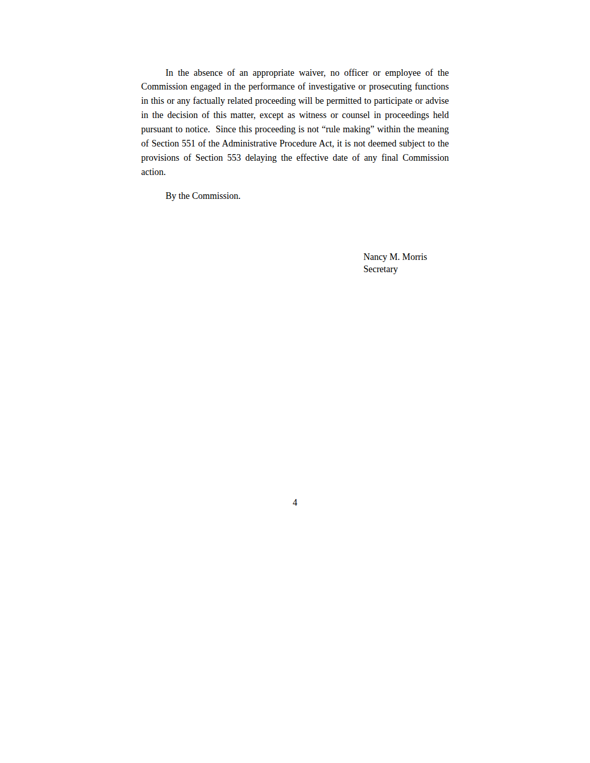In the absence of an appropriate waiver, no officer or employee of the Commission engaged in the performance of investigative or prosecuting functions in this or any factually related proceeding will be permitted to participate or advise in the decision of this matter, except as witness or counsel in proceedings held pursuant to notice. Since this proceeding is not “rule making” within the meaning of Section 551 of the Administrative Procedure Act, it is not deemed subject to the provisions of Section 553 delaying the effective date of any final Commission action.
By the Commission.
Nancy M. Morris
Secretary
4